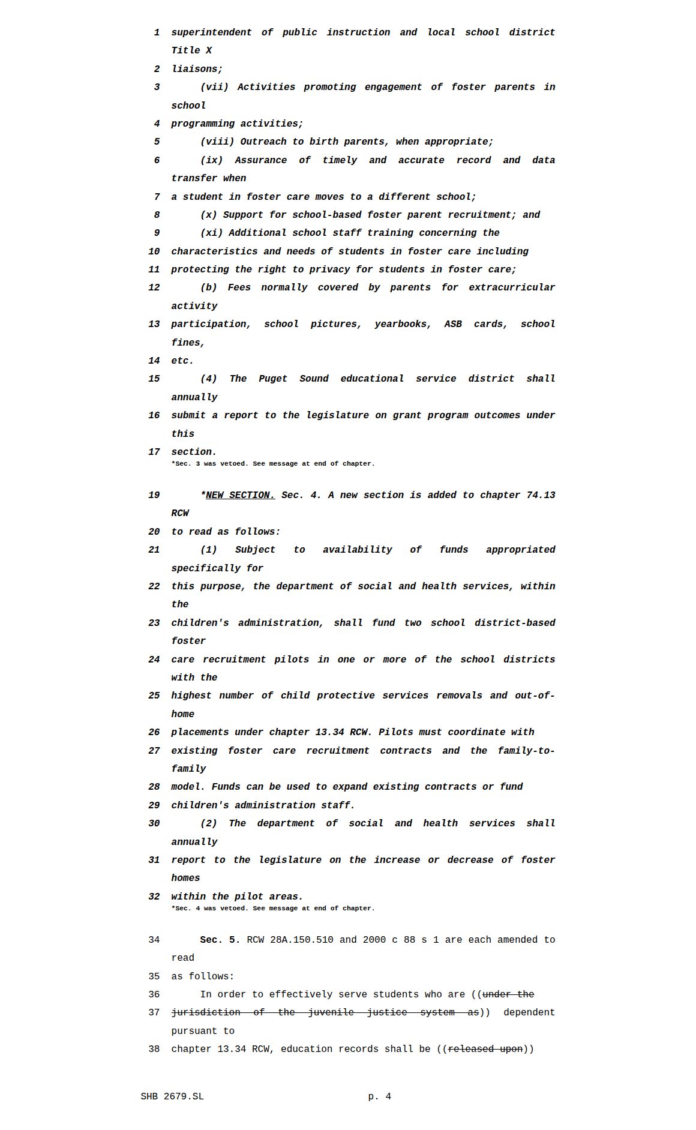superintendent of public instruction and local school district Title X
liaisons;
(vii) Activities promoting engagement of foster parents in school
programming activities;
(viii) Outreach to birth parents, when appropriate;
(ix) Assurance of timely and accurate record and data transfer when
a student in foster care moves to a different school;
(x) Support for school-based foster parent recruitment; and
(xi) Additional school staff training concerning the
characteristics and needs of students in foster care including
protecting the right to privacy for students in foster care;
(b) Fees normally covered by parents for extracurricular activity
participation, school pictures, yearbooks, ASB cards, school fines,
etc.
(4) The Puget Sound educational service district shall annually
submit a report to the legislature on grant program outcomes under this
section.*Sec. 3 was vetoed. See message at end of chapter.
*NEW SECTION. Sec. 4. A new section is added to chapter 74.13 RCW
to read as follows:
(1) Subject to availability of funds appropriated specifically for
this purpose, the department of social and health services, within the
children's administration, shall fund two school district-based foster
care recruitment pilots in one or more of the school districts with the
highest number of child protective services removals and out-of-home
placements under chapter 13.34 RCW. Pilots must coordinate with
existing foster care recruitment contracts and the family-to-family
model. Funds can be used to expand existing contracts or fund
children's administration staff.
(2) The department of social and health services shall annually
report to the legislature on the increase or decrease of foster homes
within the pilot areas.*Sec. 4 was vetoed. See message at end of chapter.
Sec. 5. RCW 28A.150.510 and 2000 c 88 s 1 are each amended to read
as follows:
In order to effectively serve students who are ((under the
jurisdiction of the juvenile justice system as)) dependent pursuant to
chapter 13.34 RCW, education records shall be ((released upon))
SHB 2679.SL p. 4